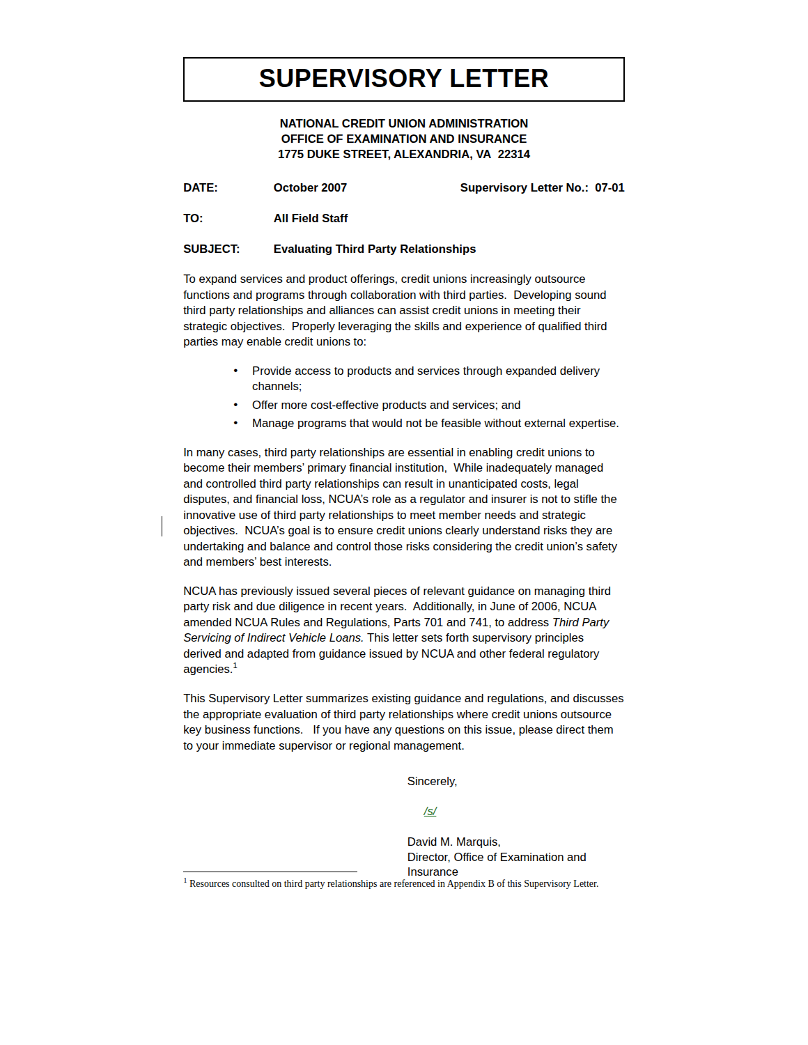SUPERVISORY LETTER
NATIONAL CREDIT UNION ADMINISTRATION
OFFICE OF EXAMINATION AND INSURANCE
1775 DUKE STREET, ALEXANDRIA, VA 22314
DATE:
October 2007
Supervisory Letter No.: 07-01
TO:
All Field Staff
SUBJECT:
Evaluating Third Party Relationships
To expand services and product offerings, credit unions increasingly outsource functions and programs through collaboration with third parties. Developing sound third party relationships and alliances can assist credit unions in meeting their strategic objectives. Properly leveraging the skills and experience of qualified third parties may enable credit unions to:
Provide access to products and services through expanded delivery channels;
Offer more cost-effective products and services; and
Manage programs that would not be feasible without external expertise.
In many cases, third party relationships are essential in enabling credit unions to become their members’ primary financial institution, While inadequately managed and controlled third party relationships can result in unanticipated costs, legal disputes, and financial loss, NCUA’s role as a regulator and insurer is not to stifle the innovative use of third party relationships to meet member needs and strategic objectives. NCUA’s goal is to ensure credit unions clearly understand risks they are undertaking and balance and control those risks considering the credit union’s safety and members’ best interests.
NCUA has previously issued several pieces of relevant guidance on managing third party risk and due diligence in recent years. Additionally, in June of 2006, NCUA amended NCUA Rules and Regulations, Parts 701 and 741, to address Third Party Servicing of Indirect Vehicle Loans. This letter sets forth supervisory principles derived and adapted from guidance issued by NCUA and other federal regulatory agencies.1
This Supervisory Letter summarizes existing guidance and regulations, and discusses the appropriate evaluation of third party relationships where credit unions outsource key business functions. If you have any questions on this issue, please direct them to your immediate supervisor or regional management.
Sincerely,
/s/
David M. Marquis,
Director, Office of Examination and Insurance
1 Resources consulted on third party relationships are referenced in Appendix B of this Supervisory Letter.